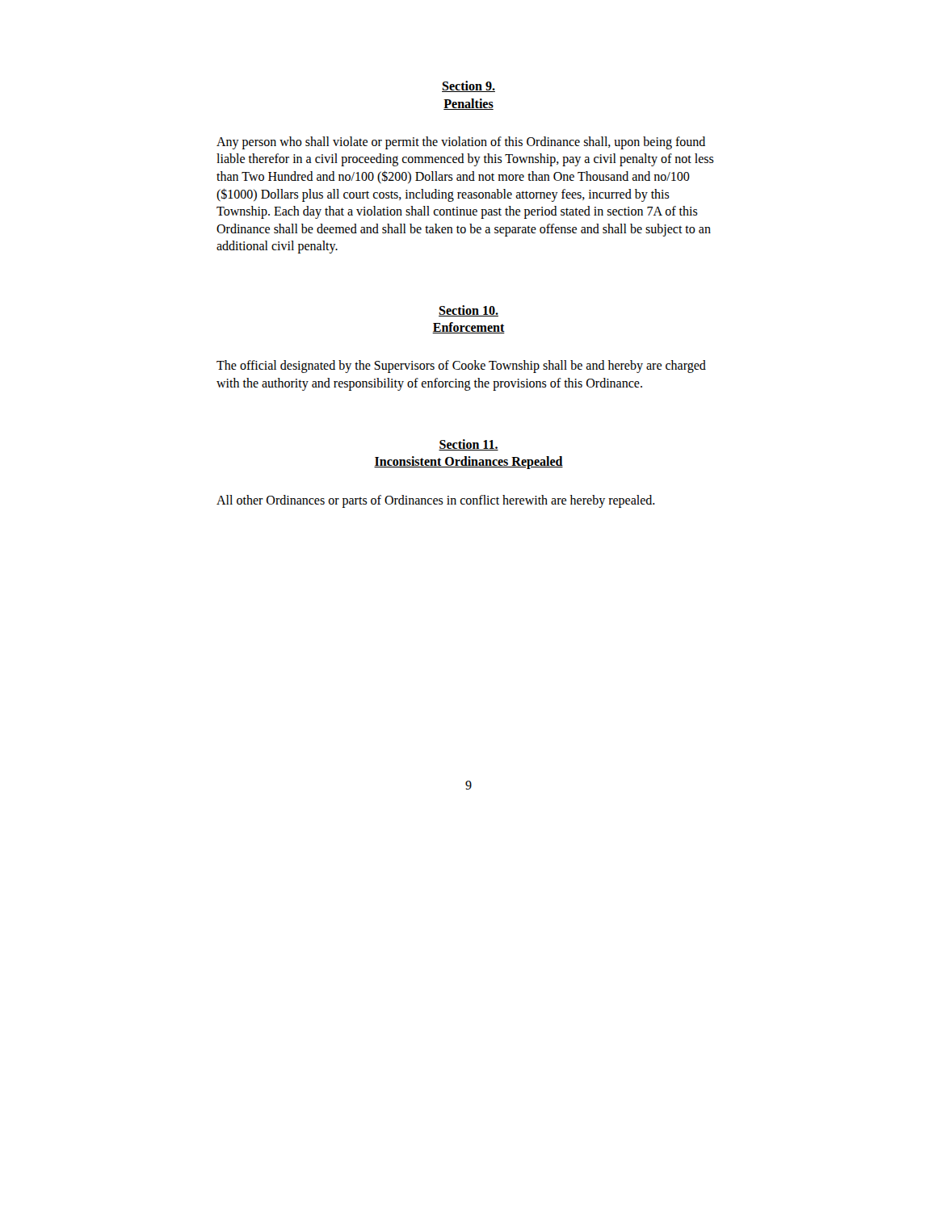Section 9. Penalties
Any person who shall violate or permit the violation of this Ordinance shall, upon being found liable therefor in a civil proceeding commenced by this Township, pay a civil penalty of not less than Two Hundred and no/100 ($200) Dollars and not more than One Thousand and no/100 ($1000) Dollars plus all court costs, including reasonable attorney fees, incurred by this Township. Each day that a violation shall continue past the period stated in section 7A of this Ordinance shall be deemed and shall be taken to be a separate offense and shall be subject to an additional civil penalty.
Section 10. Enforcement
The official designated by the Supervisors of Cooke Township shall be and hereby are charged with the authority and responsibility of enforcing the provisions of this Ordinance.
Section 11. Inconsistent Ordinances Repealed
All other Ordinances or parts of Ordinances in conflict herewith are hereby repealed.
9